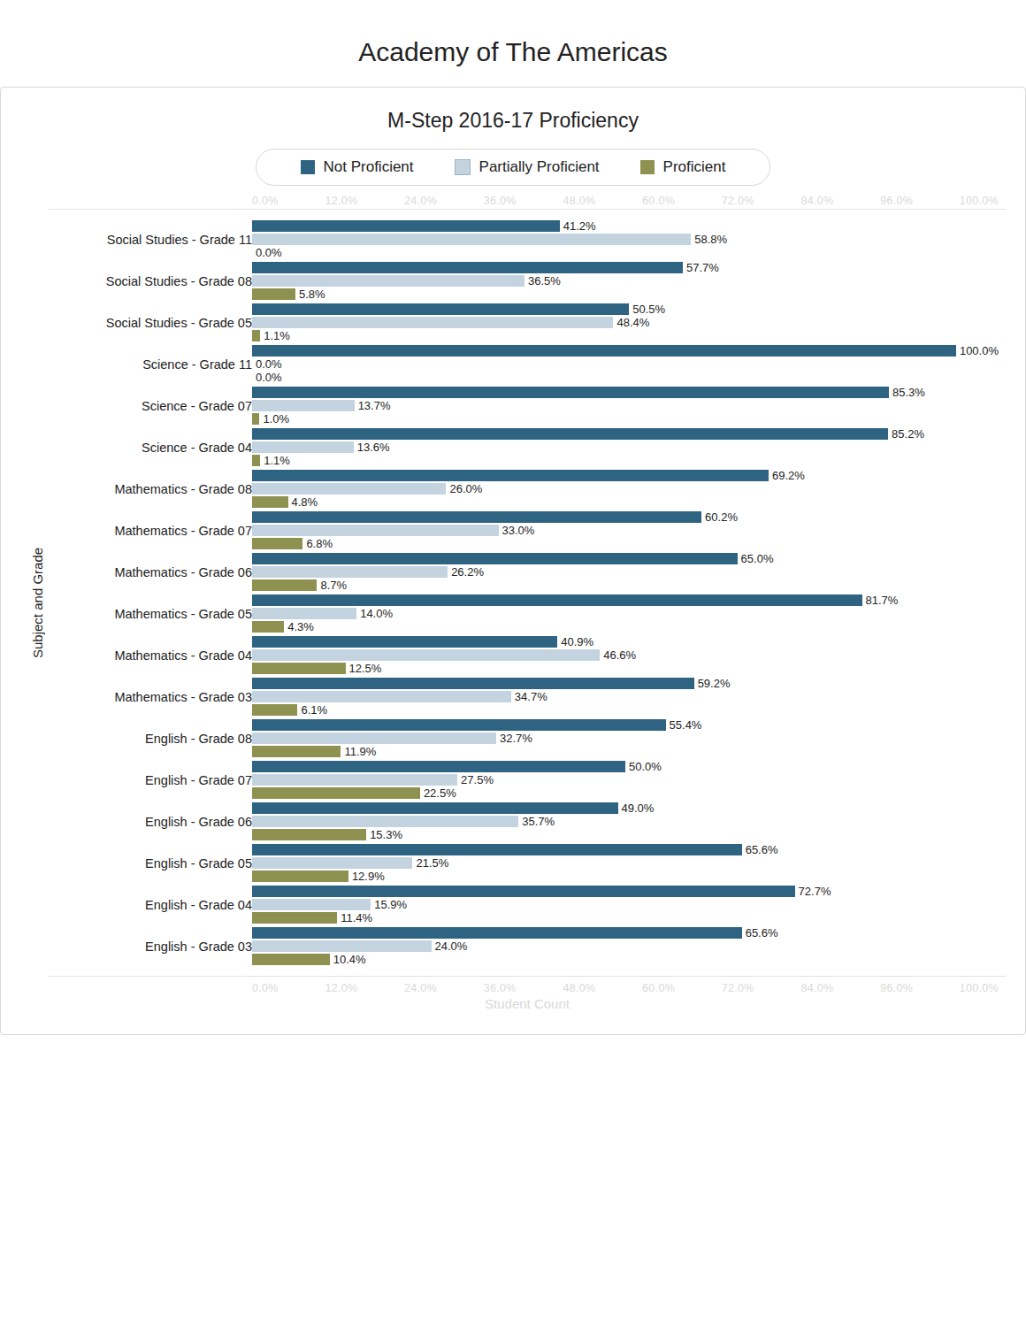Academy of The Americas
M-Step 2016-17 Proficiency
Not Proficient Partially Proficient Proficient
Subject and Grade
0.0% 12.0% 24.0% 36.0% 48.0% 60.0% 72.0% 84.0% 96.0% 100.0%
| Social Studies - Grade 11 | 41.2% 58.8% 0.0% |
| Social Studies - Grade 08 | 57.7% 36.5% 5.8% |
| Social Studies - Grade 05 | 50.5% 48.4% 1.1% |
| Science - Grade 11 | 100.0% 0.0% 0.0% |
| Science - Grade 07 | 85.3% 13.7% 1.0% |
| Science - Grade 04 | 85.2% 13.6% 1.1% |
| Mathematics - Grade 08 | 69.2% 26.0% 4.8% |
| Mathematics - Grade 07 | 60.2% 33.0% 6.8% |
| Mathematics - Grade 06 | 65.0% 26.2% 8.7% |
| Mathematics - Grade 05 | 81.7% 14.0% 4.3% |
| Mathematics - Grade 04 | 40.9% 46.6% 12.5% |
| Mathematics - Grade 03 | 59.2% 34.7% 6.1% |
| English - Grade 08 | 55.4% 32.7% 11.9% |
| English - Grade 07 | 50.0% 27.5% 22.5% |
| English - Grade 06 | 49.0% 35.7% 15.3% |
| English - Grade 05 | 65.6% 21.5% 12.9% |
| English - Grade 04 | 72.7% 15.9% 11.4% |
| English - Grade 03 | 65.6% 24.0% 10.4% |
0.0% 12.0% 24.0% 36.0% 48.0% 60.0% 72.0% 84.0% 96.0% 100.0%
Student Count